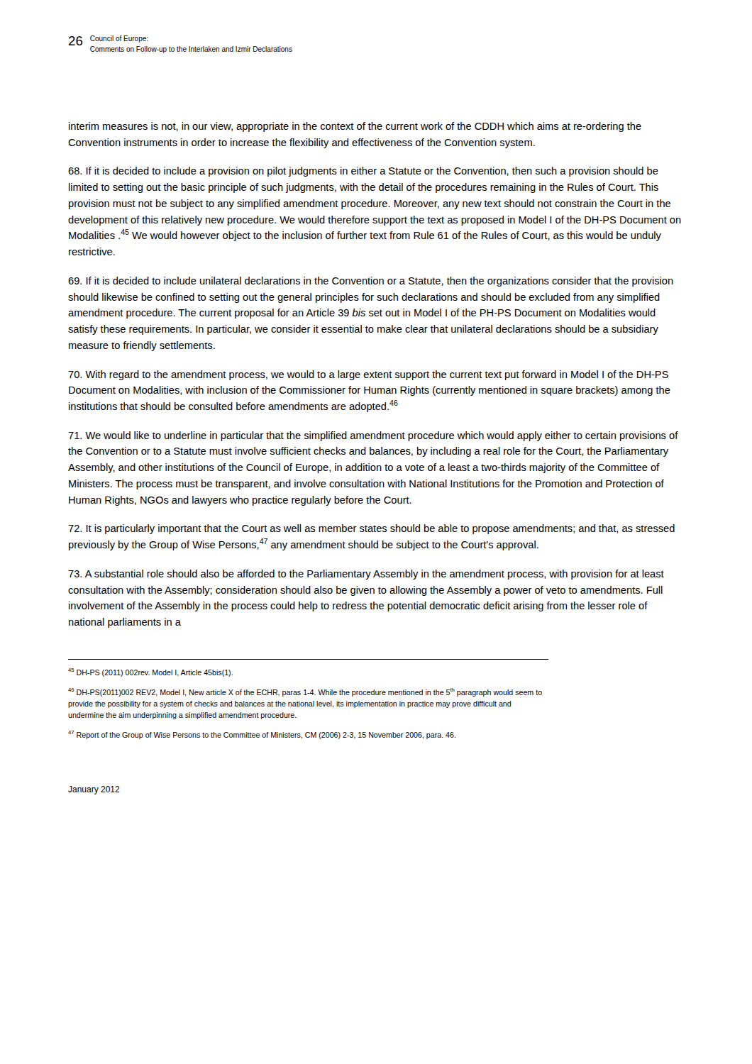26
Council of Europe:
Comments on Follow-up to the Interlaken and Izmir Declarations
interim measures is not, in our view, appropriate in the context of the current work of the CDDH which aims at re-ordering the Convention instruments in order to increase the flexibility and effectiveness of the Convention system.
68. If it is decided to include a provision on pilot judgments in either a Statute or the Convention, then such a provision should be limited to setting out the basic principle of such judgments, with the detail of the procedures remaining in the Rules of Court. This provision must not be subject to any simplified amendment procedure. Moreover, any new text should not constrain the Court in the development of this relatively new procedure. We would therefore support the text as proposed in Model I of the DH-PS Document on Modalities .45 We would however object to the inclusion of further text from Rule 61 of the Rules of Court, as this would be unduly restrictive.
69. If it is decided to include unilateral declarations in the Convention or a Statute, then the organizations consider that the provision should likewise be confined to setting out the general principles for such declarations and should be excluded from any simplified amendment procedure. The current proposal for an Article 39 bis set out in Model I of the PH-PS Document on Modalities would satisfy these requirements. In particular, we consider it essential to make clear that unilateral declarations should be a subsidiary measure to friendly settlements.
70. With regard to the amendment process, we would to a large extent support the current text put forward in Model I of the DH-PS Document on Modalities, with inclusion of the Commissioner for Human Rights (currently mentioned in square brackets) among the institutions that should be consulted before amendments are adopted.46
71. We would like to underline in particular that the simplified amendment procedure which would apply either to certain provisions of the Convention or to a Statute must involve sufficient checks and balances, by including a real role for the Court, the Parliamentary Assembly, and other institutions of the Council of Europe, in addition to a vote of a least a two-thirds majority of the Committee of Ministers. The process must be transparent, and involve consultation with National Institutions for the Promotion and Protection of Human Rights, NGOs and lawyers who practice regularly before the Court.
72. It is particularly important that the Court as well as member states should be able to propose amendments; and that, as stressed previously by the Group of Wise Persons,47 any amendment should be subject to the Court's approval.
73. A substantial role should also be afforded to the Parliamentary Assembly in the amendment process, with provision for at least consultation with the Assembly; consideration should also be given to allowing the Assembly a power of veto to amendments. Full involvement of the Assembly in the process could help to redress the potential democratic deficit arising from the lesser role of national parliaments in a
45 DH-PS (2011) 002rev. Model I, Article 45bis(1).
46 DH-PS(2011)002 REV2, Model I, New article X of the ECHR, paras 1-4. While the procedure mentioned in the 5th paragraph would seem to provide the possibility for a system of checks and balances at the national level, its implementation in practice may prove difficult and undermine the aim underpinning a simplified amendment procedure.
47 Report of the Group of Wise Persons to the Committee of Ministers, CM (2006) 2-3, 15 November 2006, para. 46.
January 2012